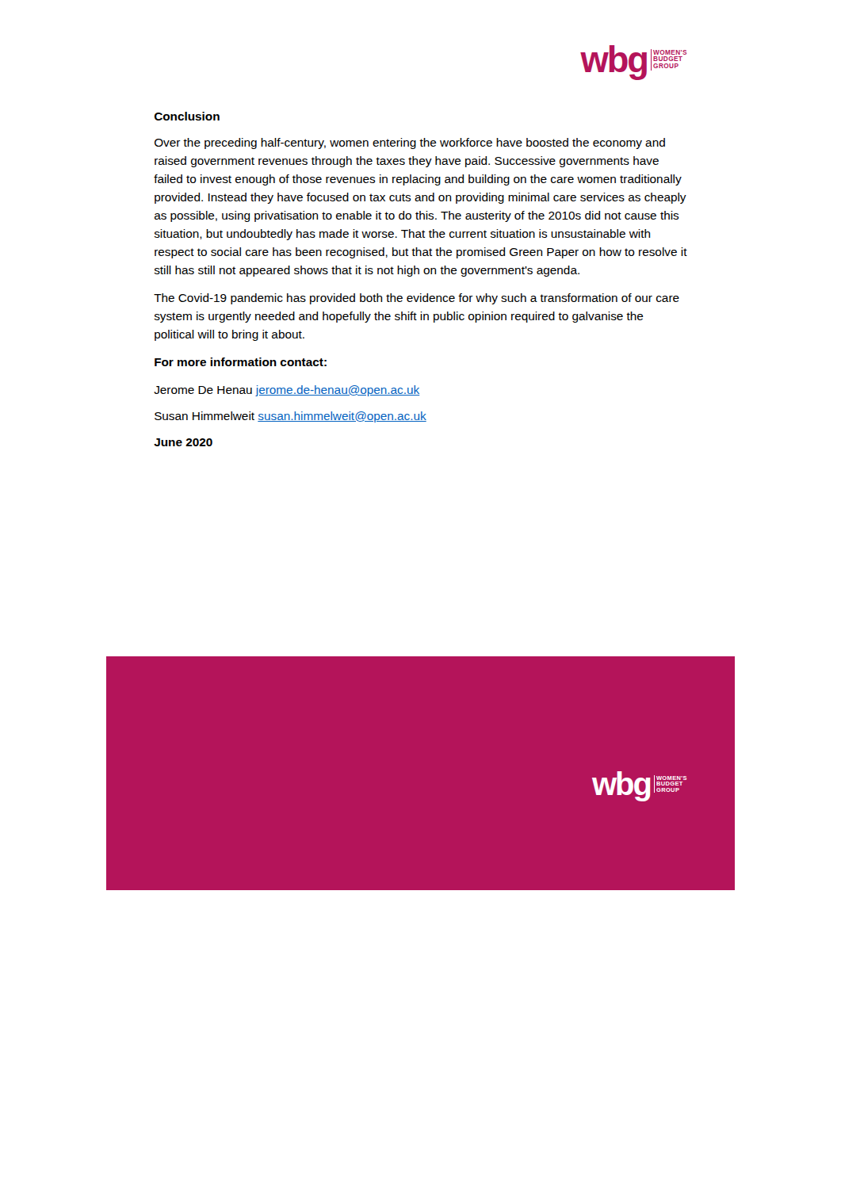wbg Women's Budget Group
Conclusion
Over the preceding half-century, women entering the workforce have boosted the economy and raised government revenues through the taxes they have paid. Successive governments have failed to invest enough of those revenues in replacing and building on the care women traditionally provided. Instead they have focused on tax cuts and on providing minimal care services as cheaply as possible, using privatisation to enable it to do this. The austerity of the 2010s did not cause this situation, but undoubtedly has made it worse. That the current situation is unsustainable with respect to social care has been recognised, but that the promised Green Paper on how to resolve it still has still not appeared shows that it is not high on the government's agenda.
The Covid-19 pandemic has provided both the evidence for why such a transformation of our care system is urgently needed and hopefully the shift in public opinion required to galvanise the political will to bring it about.
For more information contact:
Jerome De Henau jerome.de-henau@open.ac.uk
Susan Himmelweit susan.himmelweit@open.ac.uk
June 2020
wbg Women's Budget Group